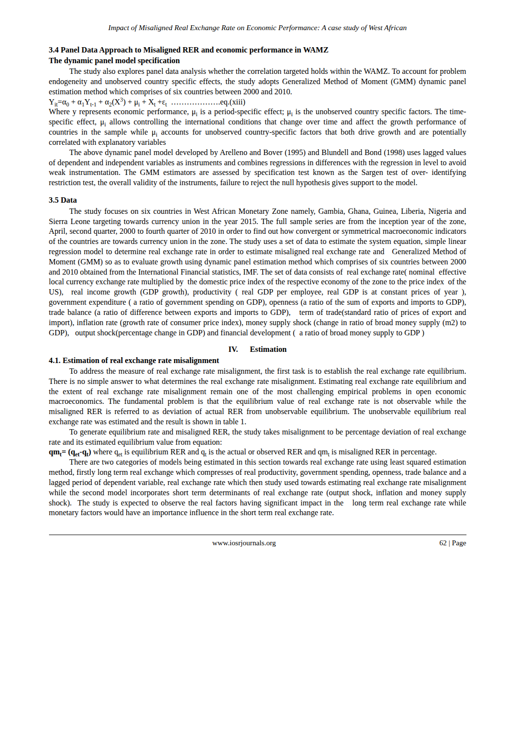Impact of Misaligned Real Exchange Rate on Economic Performance: A case study of West African
3.4 Panel Data Approach to Misaligned RER and economic performance in WAMZ
The dynamic panel model specification
The study also explores panel data analysis whether the correlation targeted holds within the WAMZ. To account for problem endogeneity and unobserved country specific effects, the study adopts Generalized Method of Moment (GMM) dynamic panel estimation method which comprises of six countries between 2000 and 2010.
Yit=α0 + α1Yt-1 + α2(X3) + μi + Xt +εt ……………….eq.(xiii)
Where y represents economic performance, μi is a period-specific effect; μi is the unobserved country specific factors. The time-specific effect, μi allows controlling the international conditions that change over time and affect the growth performance of countries in the sample while μi accounts for unobserved country-specific factors that both drive growth and are potentially correlated with explanatory variables
The above dynamic panel model developed by Arelleno and Bover (1995) and Blundell and Bond (1998) uses lagged values of dependent and independent variables as instruments and combines regressions in differences with the regression in level to avoid weak instrumentation. The GMM estimators are assessed by specification test known as the Sargen test of over- identifying restriction test, the overall validity of the instruments, failure to reject the null hypothesis gives support to the model.
3.5 Data
The study focuses on six countries in West African Monetary Zone namely, Gambia, Ghana, Guinea, Liberia, Nigeria and Sierra Leone targeting towards currency union in the year 2015. The full sample series are from the inception year of the zone, April, second quarter, 2000 to fourth quarter of 2010 in order to find out how convergent or symmetrical macroeconomic indicators of the countries are towards currency union in the zone. The study uses a set of data to estimate the system equation, simple linear regression model to determine real exchange rate in order to estimate misaligned real exchange rate and Generalized Method of Moment (GMM) so as to evaluate growth using dynamic panel estimation method which comprises of six countries between 2000 and 2010 obtained from the International Financial statistics, IMF. The set of data consists of real exchange rate( nominal effective local currency exchange rate multiplied by the domestic price index of the respective economy of the zone to the price index of the US), real income growth (GDP growth), productivity ( real GDP per employee, real GDP is at constant prices of year ), government expenditure ( a ratio of government spending on GDP), openness (a ratio of the sum of exports and imports to GDP), trade balance (a ratio of difference between exports and imports to GDP), term of trade(standard ratio of prices of export and import), inflation rate (growth rate of consumer price index), money supply shock (change in ratio of broad money supply (m2) to GDP), output shock(percentage change in GDP) and financial development ( a ratio of broad money supply to GDP )
IV. Estimation
4.1. Estimation of real exchange rate misalignment
To address the measure of real exchange rate misalignment, the first task is to establish the real exchange rate equilibrium. There is no simple answer to what determines the real exchange rate misalignment. Estimating real exchange rate equilibrium and the extent of real exchange rate misalignment remain one of the most challenging empirical problems in open economic macroeconomics. The fundamental problem is that the equilibrium value of real exchange rate is not observable while the misaligned RER is referred to as deviation of actual RER from unobservable equilibrium. The unobservable equilibrium real exchange rate was estimated and the result is shown in table 1.
To generate equilibrium rate and misaligned RER, the study takes misalignment to be percentage deviation of real exchange rate and its estimated equilibrium value from equation:
qmt= (qet-qt) where qet is equilibrium RER and qt is the actual or observed RER and qmt is misaligned RER in percentage.
There are two categories of models being estimated in this section towards real exchange rate using least squared estimation method, firstly long term real exchange which compresses of real productivity, government spending, openness, trade balance and a lagged period of dependent variable, real exchange rate which then study used towards estimating real exchange rate misalignment while the second model incorporates short term determinants of real exchange rate (output shock, inflation and money supply shock). The study is expected to observe the real factors having significant impact in the long term real exchange rate while monetary factors would have an importance influence in the short term real exchange rate.
www.iosrjournals.org 62 | Page